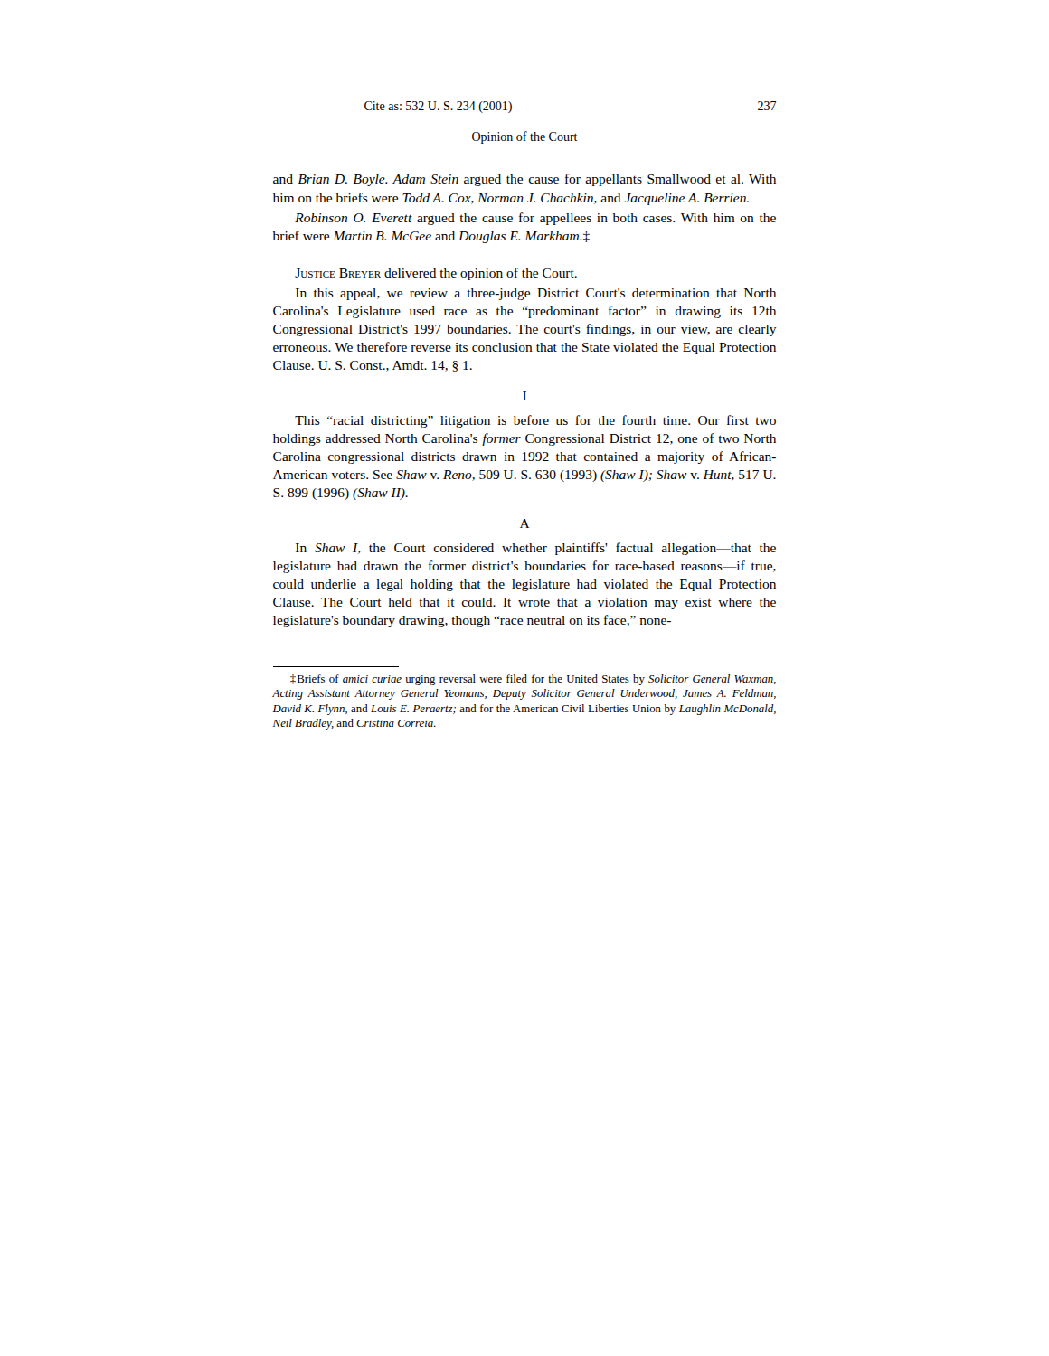Cite as: 532 U. S. 234 (2001) 237
Opinion of the Court
and Brian D. Boyle. Adam Stein argued the cause for appellants Smallwood et al. With him on the briefs were Todd A. Cox, Norman J. Chachkin, and Jacqueline A. Berrien.
Robinson O. Everett argued the cause for appellees in both cases. With him on the brief were Martin B. McGee and Douglas E. Markham.‡
Justice Breyer delivered the opinion of the Court.
In this appeal, we review a three-judge District Court's determination that North Carolina's Legislature used race as the “predominant factor” in drawing its 12th Congressional District's 1997 boundaries. The court's findings, in our view, are clearly erroneous. We therefore reverse its conclusion that the State violated the Equal Protection Clause. U. S. Const., Amdt. 14, § 1.
I
This “racial districting” litigation is before us for the fourth time. Our first two holdings addressed North Carolina's former Congressional District 12, one of two North Carolina congressional districts drawn in 1992 that contained a majority of African-American voters. See Shaw v. Reno, 509 U. S. 630 (1993) (Shaw I); Shaw v. Hunt, 517 U. S. 899 (1996) (Shaw II).
A
In Shaw I, the Court considered whether plaintiffs' factual allegation—that the legislature had drawn the former district's boundaries for race-based reasons—if true, could underlie a legal holding that the legislature had violated the Equal Protection Clause. The Court held that it could. It wrote that a violation may exist where the legislature's boundary drawing, though “race neutral on its face,” none-
‡Briefs of amici curiae urging reversal were filed for the United States by Solicitor General Waxman, Acting Assistant Attorney General Yeomans, Deputy Solicitor General Underwood, James A. Feldman, David K. Flynn, and Louis E. Peraertz; and for the American Civil Liberties Union by Laughlin McDonald, Neil Bradley, and Cristina Correia.